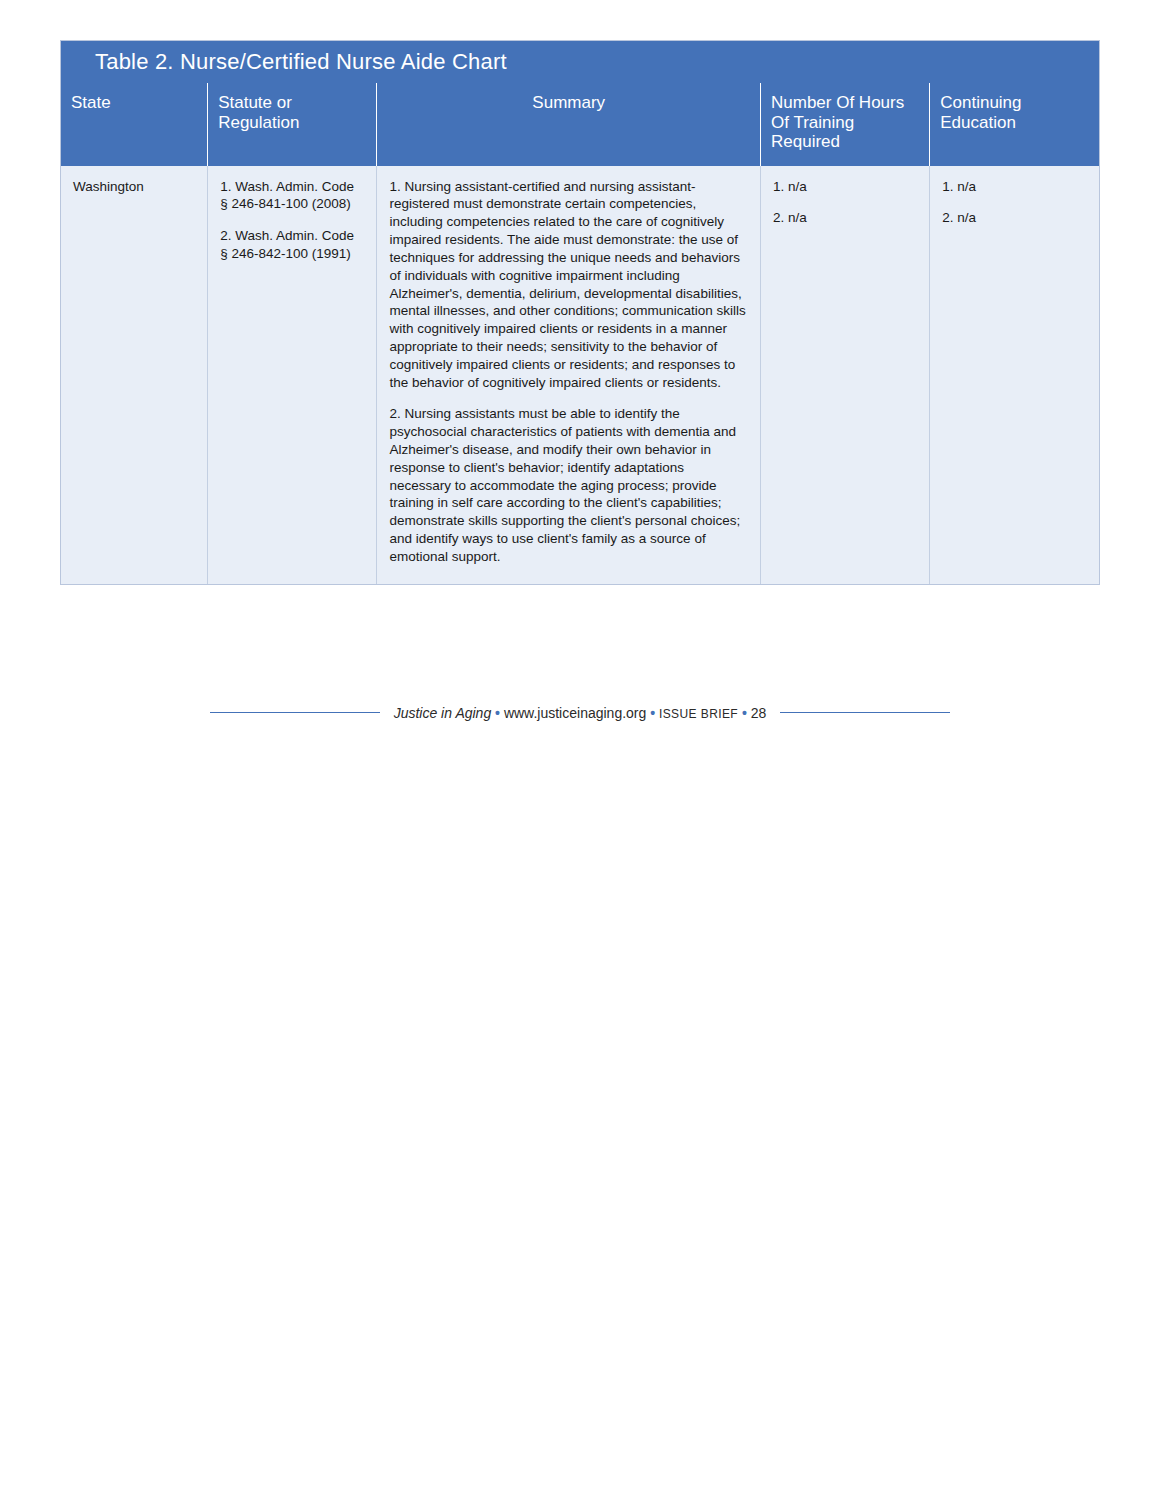Table 2. Nurse/Certified Nurse Aide Chart
| State | Statute or Regulation | Summary | Number Of Hours Of Training Required | Continuing Education |
| --- | --- | --- | --- | --- |
| Washington | 1. Wash. Admin. Code § 246-841-100 (2008) 2. Wash. Admin. Code § 246-842-100 (1991) | 1. Nursing assistant-certified and nursing assistant-registered must demonstrate certain competencies, including competencies related to the care of cognitively impaired residents. The aide must demonstrate: the use of techniques for addressing the unique needs and behaviors of individuals with cognitive impairment including Alzheimer's, dementia, delirium, developmental disabilities, mental illnesses, and other conditions; communication skills with cognitively impaired clients or residents in a manner appropriate to their needs; sensitivity to the behavior of cognitively impaired clients or residents; and responses to the behavior of cognitively impaired clients or residents. 2. Nursing assistants must be able to identify the psychosocial characteristics of patients with dementia and Alzheimer's disease, and modify their own behavior in response to client's behavior; identify adaptations necessary to accommodate the aging process; provide training in self care according to the client's capabilities; demonstrate skills supporting the client's personal choices; and identify ways to use client's family as a source of emotional support. | 1. n/a 2. n/a | 1. n/a 2. n/a |
Justice in Aging • www.justiceinaging.org • ISSUE BRIEF • 28